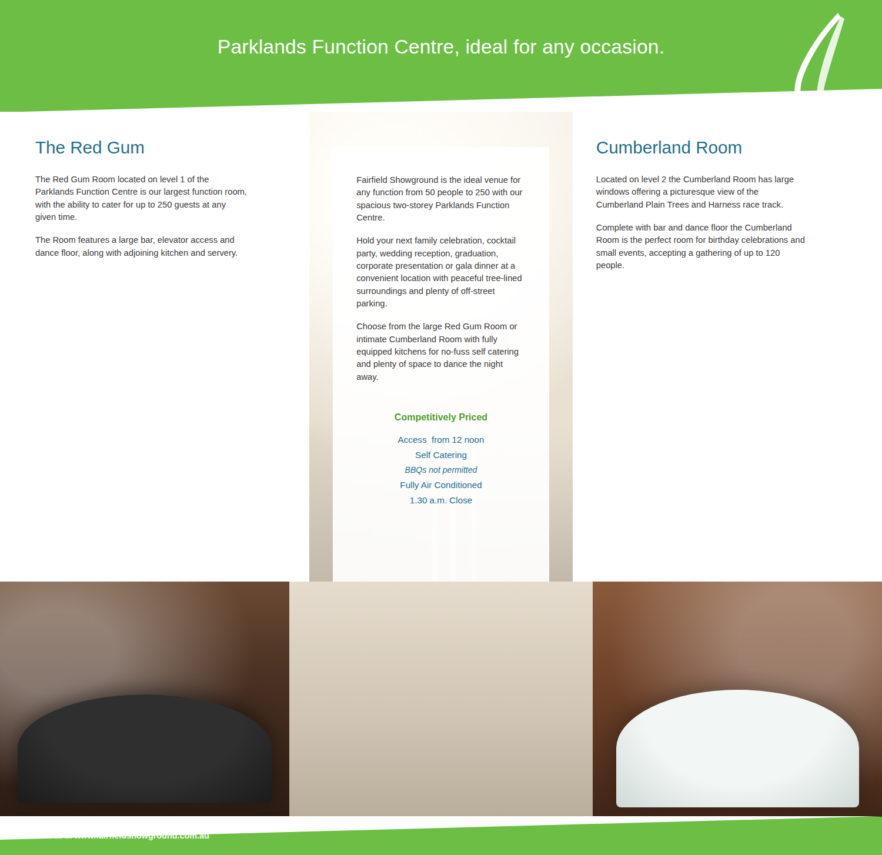Parklands Function Centre, ideal for any occasion.
The Red Gum
The Red Gum Room located on level 1 of the Parklands Function Centre is our largest function room, with the ability to cater for up to 250 guests at any given time.
The Room features a large bar, elevator access and dance floor, along with adjoining kitchen and servery.
Fairfield Showground is the ideal venue for any function from 50 people to 250 with our spacious two-storey Parklands Function Centre.
Hold your next family celebration, cocktail party, wedding reception, graduation, corporate presentation or gala dinner at a convenient location with peaceful tree-lined surroundings and plenty of off-street parking.
Choose from the large Red Gum Room or intimate Cumberland Room with fully equipped kitchens for no-fuss self catering and plenty of space to dance the night away.
Competitively Priced
Access from 12 noon
Self Catering
BBQs not permitted
Fully Air Conditioned
1.30 a.m. Close
Cumberland Room
Located on level 2 the Cumberland Room has large windows offering a picturesque view of the Cumberland Plain Trees and Harness race track.
Complete with bar and dance floor the Cumberland Room is the perfect room for birthday celebrations and small events, accepting a gathering of up to 120 people.
Visit us at www.fairfieldshowground.com.au